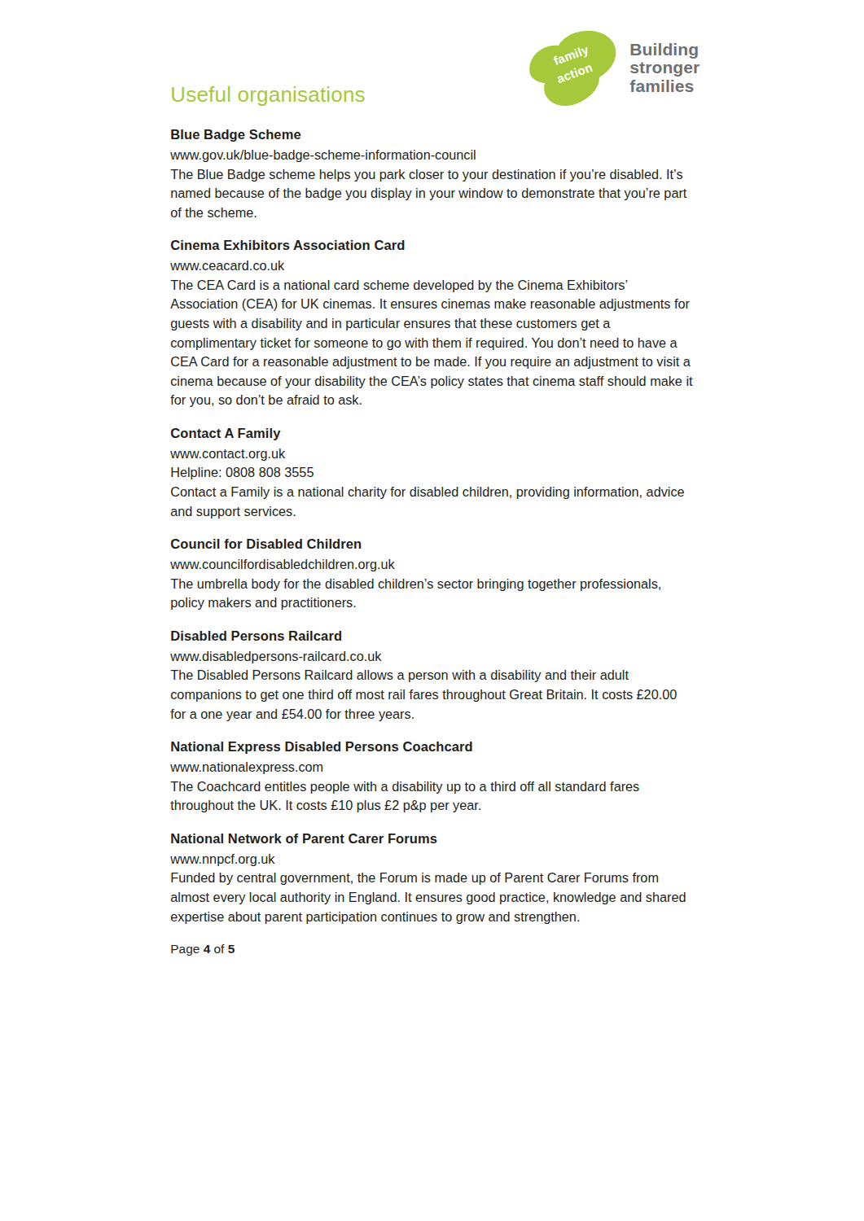family
action
Building stronger families
Useful organisations
Blue Badge Scheme
www.gov.uk/blue-badge-scheme-information-council
The Blue Badge scheme helps you park closer to your destination if you’re disabled. It’s named because of the badge you display in your window to demonstrate that you’re part of the scheme.
Cinema Exhibitors Association Card
www.ceacard.co.uk
The CEA Card is a national card scheme developed by the Cinema Exhibitors’ Association (CEA) for UK cinemas. It ensures cinemas make reasonable adjustments for guests with a disability and in particular ensures that these customers get a complimentary ticket for someone to go with them if required. You don’t need to have a CEA Card for a reasonable adjustment to be made. If you require an adjustment to visit a cinema because of your disability the CEA’s policy states that cinema staff should make it for you, so don’t be afraid to ask.
Contact A Family
www.contact.org.uk
Helpline: 0808 808 3555
Contact a Family is a national charity for disabled children, providing information, advice and support services.
Council for Disabled Children
www.councilfordisabledchildren.org.uk
The umbrella body for the disabled children’s sector bringing together professionals, policy makers and practitioners.
Disabled Persons Railcard
www.disabledpersons-railcard.co.uk
The Disabled Persons Railcard allows a person with a disability and their adult companions to get one third off most rail fares throughout Great Britain. It costs £20.00 for a one year and £54.00 for three years.
National Express Disabled Persons Coachcard
www.nationalexpress.com
The Coachcard entitles people with a disability up to a third off all standard fares throughout the UK. It costs £10 plus £2 p&p per year.
National Network of Parent Carer Forums
www.nnpcf.org.uk
Funded by central government, the Forum is made up of Parent Carer Forums from almost every local authority in England. It ensures good practice, knowledge and shared expertise about parent participation continues to grow and strengthen.
Page 4 of 5